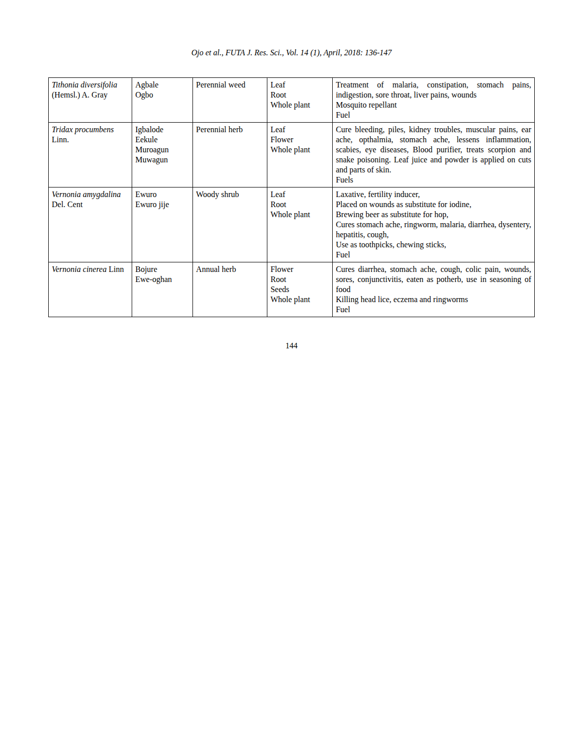Ojo et al., FUTA J. Res. Sci., Vol. 14 (1), April, 2018: 136-147
| Tithonia diversifolia (Hemsl.) A. Gray | Agbale Ogbo | Perennial weed | Leaf Root Whole plant | Treatment of malaria, constipation, stomach pains, indigestion, sore throat, liver pains, wounds Mosquito repellant Fuel |
| Tridax procumbens Linn. | Igbalode Eekule Muroagun Muwagun | Perennial herb | Leaf Flower Whole plant | Cure bleeding, piles, kidney troubles, muscular pains, ear ache, opthalmia, stomach ache, lessens inflammation, scabies, eye diseases, Blood purifier, treats scorpion and snake poisoning. Leaf juice and powder is applied on cuts and parts of skin. Fuels |
| Vernonia amygdalina Del. Cent | Ewuro Ewuro jije | Woody shrub | Leaf Root Whole plant | Laxative, fertility inducer, Placed on wounds as substitute for iodine, Brewing beer as substitute for hop, Cures stomach ache, ringworm, malaria, diarrhea, dysentery, hepatitis, cough, Use as toothpicks, chewing sticks, Fuel |
| Vernonia cinerea Linn | Bojure Ewe-oghan | Annual herb | Flower Root Seeds Whole plant | Cures diarrhea, stomach ache, cough, colic pain, wounds, sores, conjunctivitis, eaten as potherb, use in seasoning of food Killing head lice, eczema and ringworms Fuel |
144